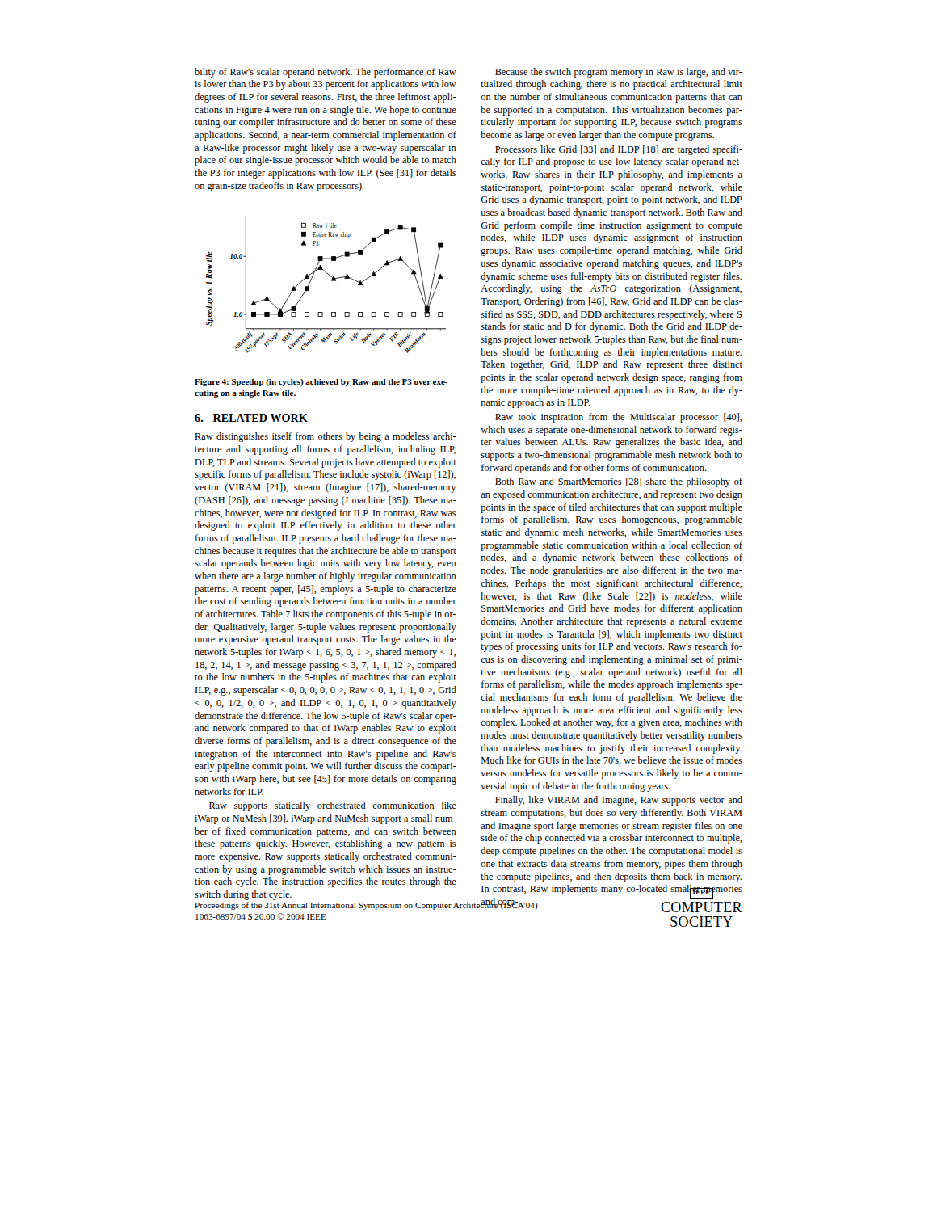bility of Raw's scalar operand network. The performance of Raw is lower than the P3 by about 33 percent for applications with low degrees of ILP for several reasons. First, the three leftmost applications in Figure 4 were run on a single tile. We hope to continue tuning our compiler infrastructure and do better on some of these applications. Second, a near-term commercial implementation of a Raw-like processor might likely use a two-way superscalar in place of our single-issue processor which would be able to match the P3 for integer applications with low ILP. (See [31] for details on grain-size tradeoffs in Raw processors).
10.0 1.0 Speedup vs. 1 Raw tile Raw 1 tile Entire Raw chip P3 300.twolf 197.parser 175.vpr SHA Unstruct Cholesky Mxm Swim Life Btrix Vpenta FIR Bitonic Beamform
Figure 4: Speedup (in cycles) achieved by Raw and the P3 over executing on a single Raw tile.
6. RELATED WORK
Raw distinguishes itself from others by being a modeless architecture and supporting all forms of parallelism, including ILP, DLP, TLP and streams. Several projects have attempted to exploit specific forms of parallelism. These include systolic (iWarp [12]), vector (VIRAM [21]), stream (Imagine [17]), shared-memory (DASH [26]), and message passing (J machine [35]). These machines, however, were not designed for ILP. In contrast, Raw was designed to exploit ILP effectively in addition to these other forms of parallelism. ILP presents a hard challenge for these machines because it requires that the architecture be able to transport scalar operands between logic units with very low latency, even when there are a large number of highly irregular communication patterns. A recent paper, [45], employs a 5-tuple to characterize the cost of sending operands between function units in a number of architectures. Table 7 lists the components of this 5-tuple in order. Qualitatively, larger 5-tuple values represent proportionally more expensive operand transport costs. The large values in the network 5-tuples for iWarp < 1, 6, 5, 0, 1 >, shared memory < 1, 18, 2, 14, 1 >, and message passing < 3, 7, 1, 1, 12 >, compared to the low numbers in the 5-tuples of machines that can exploit ILP, e.g., superscalar < 0, 0, 0, 0, 0 >, Raw < 0, 1, 1, 1, 0 >, Grid < 0, 0, 1/2, 0, 0 >, and ILDP < 0, 1, 0, 1, 0 > quantitatively demonstrate the difference. The low 5-tuple of Raw's scalar operand network compared to that of iWarp enables Raw to exploit diverse forms of parallelism, and is a direct consequence of the integration of the interconnect into Raw's pipeline and Raw's early pipeline commit point. We will further discuss the comparison with iWarp here, but see [45] for more details on comparing networks for ILP.
Raw supports statically orchestrated communication like iWarp or NuMesh [39]. iWarp and NuMesh support a small number of fixed communication patterns, and can switch between these patterns quickly. However, establishing a new pattern is more expensive. Raw supports statically orchestrated communication by using a programmable switch which issues an instruction each cycle. The instruction specifies the routes through the switch during that cycle.
Because the switch program memory in Raw is large, and virtualized through caching, there is no practical architectural limit on the number of simultaneous communication patterns that can be supported in a computation. This virtualization becomes particularly important for supporting ILP, because switch programs become as large or even larger than the compute programs.
Processors like Grid [33] and ILDP [18] are targeted specifically for ILP and propose to use low latency scalar operand networks. Raw shares in their ILP philosophy, and implements a static-transport, point-to-point scalar operand network, while Grid uses a dynamic-transport, point-to-point network, and ILDP uses a broadcast based dynamic-transport network. Both Raw and Grid perform compile time instruction assignment to compute nodes, while ILDP uses dynamic assignment of instruction groups. Raw uses compile-time operand matching, while Grid uses dynamic associative operand matching queues, and ILDP's dynamic scheme uses full-empty bits on distributed register files. Accordingly, using the AsTrO categorization (Assignment, Transport, Ordering) from [46], Raw, Grid and ILDP can be classified as SSS, SDD, and DDD architectures respectively, where S stands for static and D for dynamic. Both the Grid and ILDP designs project lower network 5-tuples than Raw, but the final numbers should be forthcoming as their implementations mature. Taken together, Grid, ILDP and Raw represent three distinct points in the scalar operand network design space, ranging from the more compile-time oriented approach as in Raw, to the dynamic approach as in ILDP.
Raw took inspiration from the Multiscalar processor [40], which uses a separate one-dimensional network to forward register values between ALUs. Raw generalizes the basic idea, and supports a two-dimensional programmable mesh network both to forward operands and for other forms of communication.
Both Raw and SmartMemories [28] share the philosophy of an exposed communication architecture, and represent two design points in the space of tiled architectures that can support multiple forms of parallelism. Raw uses homogeneous, programmable static and dynamic mesh networks, while SmartMemories uses programmable static communication within a local collection of nodes, and a dynamic network between these collections of nodes. The node granularities are also different in the two machines. Perhaps the most significant architectural difference, however, is that Raw (like Scale [22]) is modeless, while SmartMemories and Grid have modes for different application domains. Another architecture that represents a natural extreme point in modes is Tarantula [9], which implements two distinct types of processing units for ILP and vectors. Raw's research focus is on discovering and implementing a minimal set of primitive mechanisms (e.g., scalar operand network) useful for all forms of parallelism, while the modes approach implements special mechanisms for each form of parallelism. We believe the modeless approach is more area efficient and significantly less complex. Looked at another way, for a given area, machines with modes must demonstrate quantitatively better versatility numbers than modeless machines to justify their increased complexity. Much like for GUIs in the late 70's, we believe the issue of modes versus modeless for versatile processors is likely to be a controversial topic of debate in the forthcoming years.
Finally, like VIRAM and Imagine, Raw supports vector and stream computations, but does so very differently. Both VIRAM and Imagine sport large memories or stream register files on one side of the chip connected via a crossbar interconnect to multiple, deep compute pipelines on the other. The computational model is one that extracts data streams from memory, pipes them through the compute pipelines, and then deposits them back in memory. In contrast, Raw implements many co-located smaller memories and com-
Proceedings of the 31st Annual International Symposium on Computer Architecture (ISCA'04)
1063-6897/04 $ 20.00 © 2004 IEEE
IEEE
COMPUTER
SOCIETY